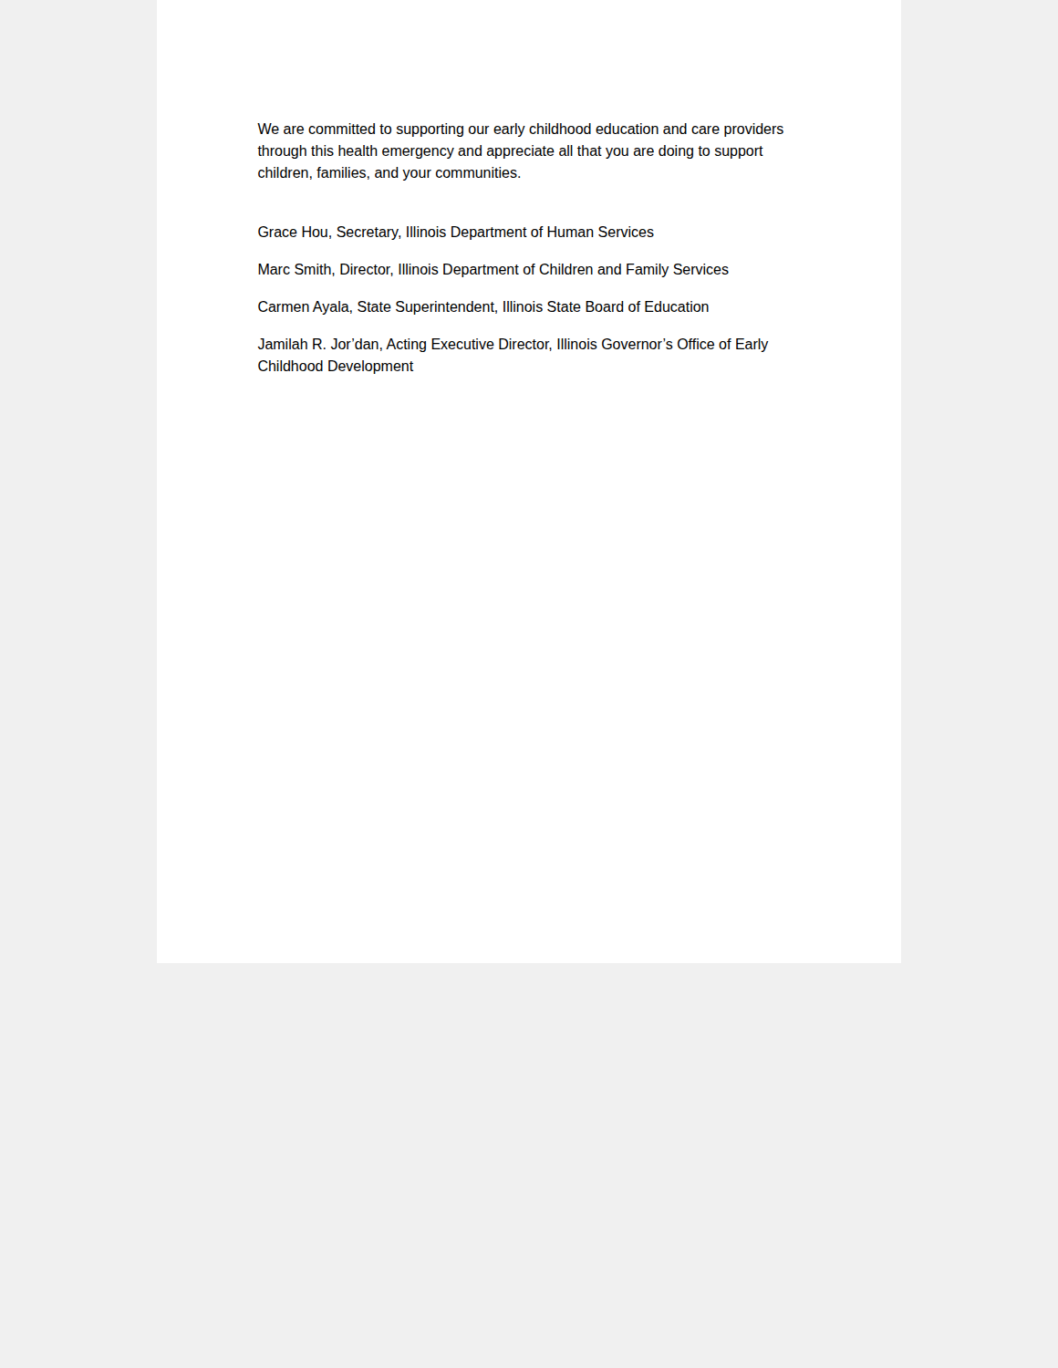We are committed to supporting our early childhood education and care providers through this health emergency and appreciate all that you are doing to support children, families, and your communities.
Grace Hou, Secretary, Illinois Department of Human Services
Marc Smith, Director, Illinois Department of Children and Family Services
Carmen Ayala, State Superintendent, Illinois State Board of Education
Jamilah R. Jor’dan, Acting Executive Director, Illinois Governor’s Office of Early Childhood Development